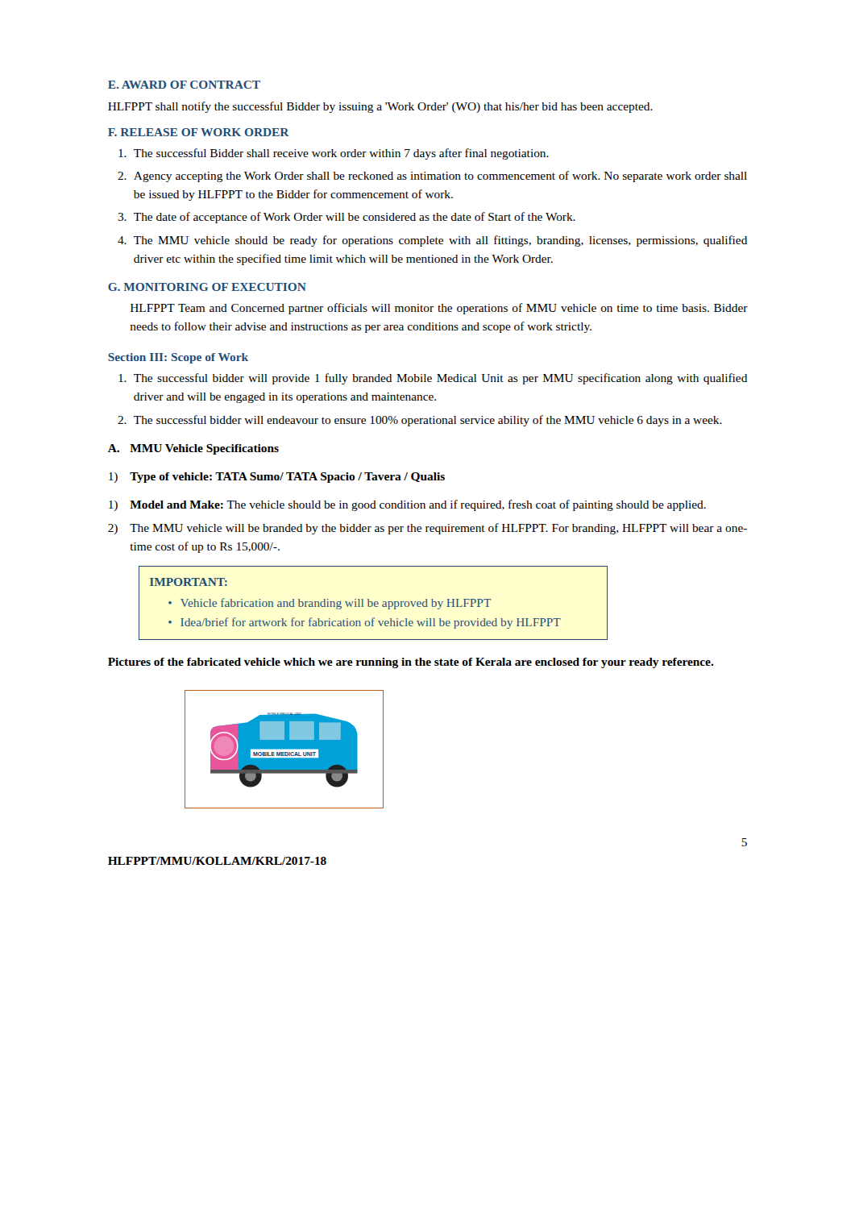E. AWARD OF CONTRACT
HLFPPT shall notify the successful Bidder by issuing a 'Work Order' (WO) that his/her bid has been accepted.
F. RELEASE OF WORK ORDER
The successful Bidder shall receive work order within 7 days after final negotiation.
Agency accepting the Work Order shall be reckoned as intimation to commencement of work. No separate work order shall be issued by HLFPPT to the Bidder for commencement of work.
The date of acceptance of Work Order will be considered as the date of Start of the Work.
The MMU vehicle should be ready for operations complete with all fittings, branding, licenses, permissions, qualified driver etc within the specified time limit which will be mentioned in the Work Order.
G. MONITORING OF EXECUTION
HLFPPT Team and Concerned partner officials will monitor the operations of MMU vehicle on time to time basis. Bidder needs to follow their advise and instructions as per area conditions and scope of work strictly.
Section III: Scope of Work
The successful bidder will provide 1 fully branded Mobile Medical Unit as per MMU specification along with qualified driver and will be engaged in its operations and maintenance.
The successful bidder will endeavour to ensure 100% operational service ability of the MMU vehicle 6 days in a week.
MMU Vehicle Specifications
Type of vehicle: TATA Sumo/ TATA Spacio / Tavera / Qualis
Model and Make: The vehicle should be in good condition and if required, fresh coat of painting should be applied.
The MMU vehicle will be branded by the bidder as per the requirement of HLFPPT. For branding, HLFPPT will bear a one-time cost of up to Rs 15,000/-.
IMPORTANT:
Vehicle fabrication and branding will be approved by HLFPPT
Idea/brief for artwork for fabrication of vehicle will be provided by HLFPPT
Pictures of the fabricated vehicle which we are running in the state of Kerala are enclosed for your ready reference.
5
HLFPPT/MMU/KOLLAM/KRL/2017-18